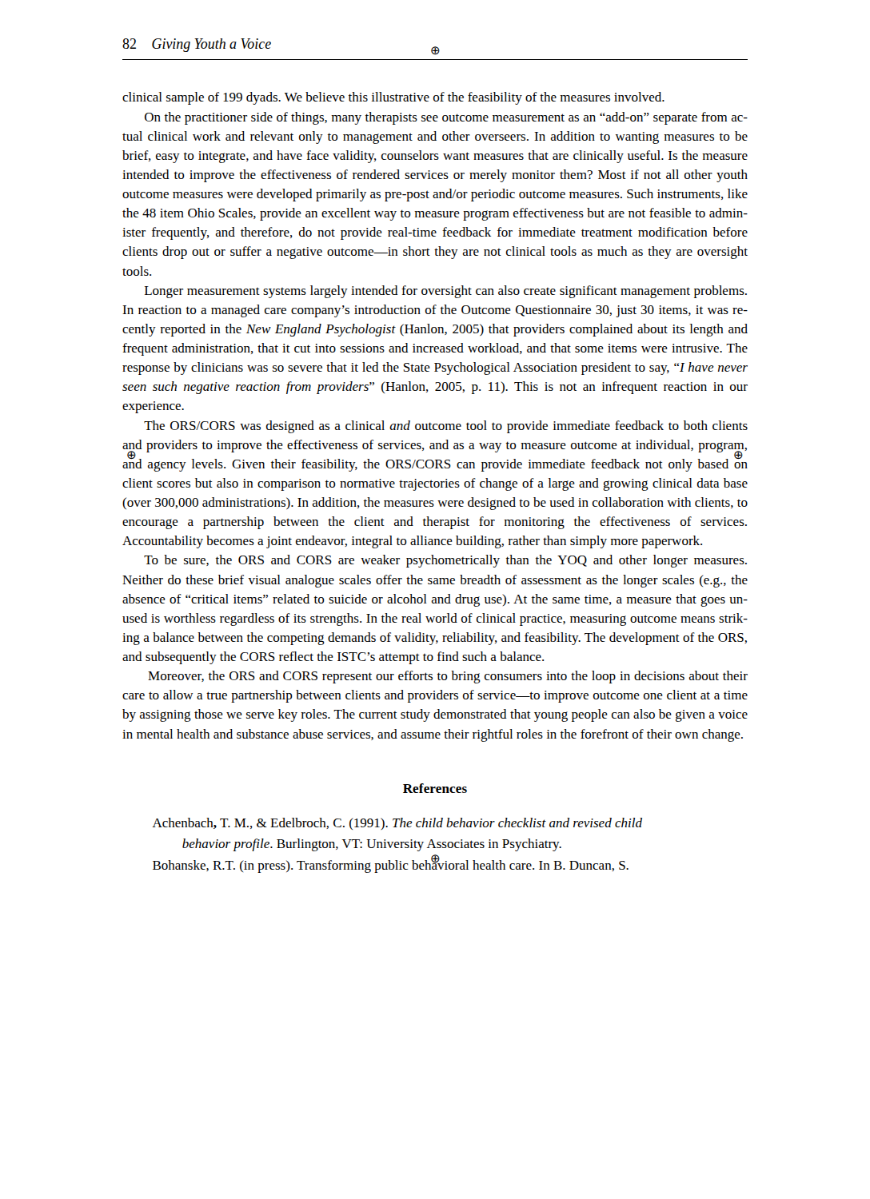⊕ ⊕ ⊕ ⊕
82 Giving Youth a Voice
clinical sample of 199 dyads. We believe this illustrative of the feasibility of the measures involved.
On the practitioner side of things, many therapists see outcome measurement as an “add-on” separate from actual clinical work and relevant only to management and other overseers. In addition to wanting measures to be brief, easy to integrate, and have face validity, counselors want measures that are clinically useful. Is the measure intended to improve the effectiveness of rendered services or merely monitor them? Most if not all other youth outcome measures were developed primarily as pre-post and/or periodic outcome measures. Such instruments, like the 48 item Ohio Scales, provide an excellent way to measure program effectiveness but are not feasible to administer frequently, and therefore, do not provide real-time feedback for immediate treatment modification before clients drop out or suffer a negative outcome—in short they are not clinical tools as much as they are oversight tools.
Longer measurement systems largely intended for oversight can also create significant management problems. In reaction to a managed care company’s introduction of the Outcome Questionnaire 30, just 30 items, it was recently reported in the New England Psychologist (Hanlon, 2005) that providers complained about its length and frequent administration, that it cut into sessions and increased workload, and that some items were intrusive. The response by clinicians was so severe that it led the State Psychological Association president to say, “I have never seen such negative reaction from providers” (Hanlon, 2005, p. 11). This is not an infrequent reaction in our experience.
The ORS/CORS was designed as a clinical and outcome tool to provide immediate feedback to both clients and providers to improve the effectiveness of services, and as a way to measure outcome at individual, program, and agency levels. Given their feasibility, the ORS/CORS can provide immediate feedback not only based on client scores but also in comparison to normative trajectories of change of a large and growing clinical data base (over 300,000 administrations). In addition, the measures were designed to be used in collaboration with clients, to encourage a partnership between the client and therapist for monitoring the effectiveness of services. Accountability becomes a joint endeavor, integral to alliance building, rather than simply more paperwork.
To be sure, the ORS and CORS are weaker psychometrically than the YOQ and other longer measures. Neither do these brief visual analogue scales offer the same breadth of assessment as the longer scales (e.g., the absence of “critical items” related to suicide or alcohol and drug use). At the same time, a measure that goes unused is worthless regardless of its strengths. In the real world of clinical practice, measuring outcome means striking a balance between the competing demands of validity, reliability, and feasibility. The development of the ORS, and subsequently the CORS reflect the ISTC’s attempt to find such a balance.
Moreover, the ORS and CORS represent our efforts to bring consumers into the loop in decisions about their care to allow a true partnership between clients and providers of service—to improve outcome one client at a time by assigning those we serve key roles. The current study demonstrated that young people can also be given a voice in mental health and substance abuse services, and assume their rightful roles in the forefront of their own change.
References
Achenbach, T. M., & Edelbroch, C. (1991). The child behavior checklist and revised child
behavior profile. Burlington, VT: University Associates in Psychiatry.
Bohanske, R.T. (in press). Transforming public behavioral health care. In B. Duncan, S.